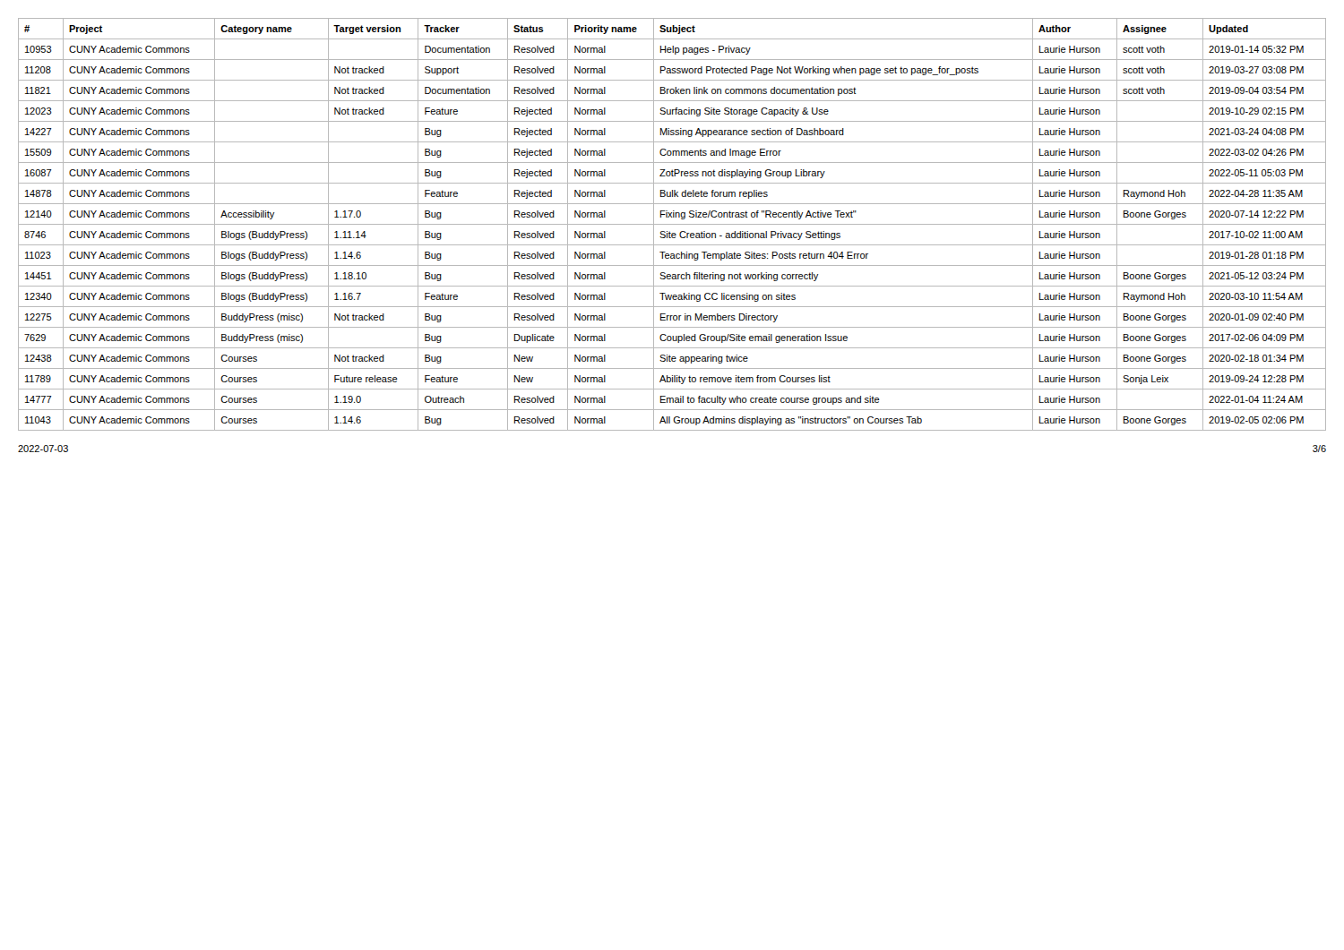| # | Project | Category name | Target version | Tracker | Status | Priority name | Subject | Author | Assignee | Updated |
| --- | --- | --- | --- | --- | --- | --- | --- | --- | --- | --- |
| 10953 | CUNY Academic Commons | | | Documentation | Resolved | Normal | Help pages - Privacy | Laurie Hurson | scott voth | 2019-01-14 05:32 PM |
| 11208 | CUNY Academic Commons | | Not tracked | Support | Resolved | Normal | Password Protected Page Not Working when page set to page_for_posts | Laurie Hurson | scott voth | 2019-03-27 03:08 PM |
| 11821 | CUNY Academic Commons | | Not tracked | Documentation | Resolved | Normal | Broken link on commons documentation post | Laurie Hurson | scott voth | 2019-09-04 03:54 PM |
| 12023 | CUNY Academic Commons | | Not tracked | Feature | Rejected | Normal | Surfacing Site Storage Capacity & Use | Laurie Hurson | | 2019-10-29 02:15 PM |
| 14227 | CUNY Academic Commons | | | Bug | Rejected | Normal | Missing Appearance section of Dashboard | Laurie Hurson | | 2021-03-24 04:08 PM |
| 15509 | CUNY Academic Commons | | | Bug | Rejected | Normal | Comments and Image Error | Laurie Hurson | | 2022-03-02 04:26 PM |
| 16087 | CUNY Academic Commons | | | Bug | Rejected | Normal | ZotPress not displaying Group Library | Laurie Hurson | | 2022-05-11 05:03 PM |
| 14878 | CUNY Academic Commons | | | Feature | Rejected | Normal | Bulk delete forum replies | Laurie Hurson | Raymond Hoh | 2022-04-28 11:35 AM |
| 12140 | CUNY Academic Commons | Accessibility | 1.17.0 | Bug | Resolved | Normal | Fixing Size/Contrast of "Recently Active Text" | Laurie Hurson | Boone Gorges | 2020-07-14 12:22 PM |
| 8746 | CUNY Academic Commons | Blogs (BuddyPress) | 1.11.14 | Bug | Resolved | Normal | Site Creation - additional Privacy Settings | Laurie Hurson | | 2017-10-02 11:00 AM |
| 11023 | CUNY Academic Commons | Blogs (BuddyPress) | 1.14.6 | Bug | Resolved | Normal | Teaching Template Sites: Posts return 404 Error | Laurie Hurson | | 2019-01-28 01:18 PM |
| 14451 | CUNY Academic Commons | Blogs (BuddyPress) | 1.18.10 | Bug | Resolved | Normal | Search filtering not working correctly | Laurie Hurson | Boone Gorges | 2021-05-12 03:24 PM |
| 12340 | CUNY Academic Commons | Blogs (BuddyPress) | 1.16.7 | Feature | Resolved | Normal | Tweaking CC licensing on sites | Laurie Hurson | Raymond Hoh | 2020-03-10 11:54 AM |
| 12275 | CUNY Academic Commons | BuddyPress (misc) | Not tracked | Bug | Resolved | Normal | Error in Members Directory | Laurie Hurson | Boone Gorges | 2020-01-09 02:40 PM |
| 7629 | CUNY Academic Commons | BuddyPress (misc) | | Bug | Duplicate | Normal | Coupled Group/Site email generation Issue | Laurie Hurson | Boone Gorges | 2017-02-06 04:09 PM |
| 12438 | CUNY Academic Commons | Courses | Not tracked | Bug | New | Normal | Site appearing twice | Laurie Hurson | Boone Gorges | 2020-02-18 01:34 PM |
| 11789 | CUNY Academic Commons | Courses | Future release | Feature | New | Normal | Ability to remove item from Courses list | Laurie Hurson | Sonja Leix | 2019-09-24 12:28 PM |
| 14777 | CUNY Academic Commons | Courses | 1.19.0 | Outreach | Resolved | Normal | Email to faculty who create course groups and site | Laurie Hurson | | 2022-01-04 11:24 AM |
| 11043 | CUNY Academic Commons | Courses | 1.14.6 | Bug | Resolved | Normal | All Group Admins displaying as "instructors" on Courses Tab | Laurie Hurson | Boone Gorges | 2019-02-05 02:06 PM |
2022-07-03 3/6